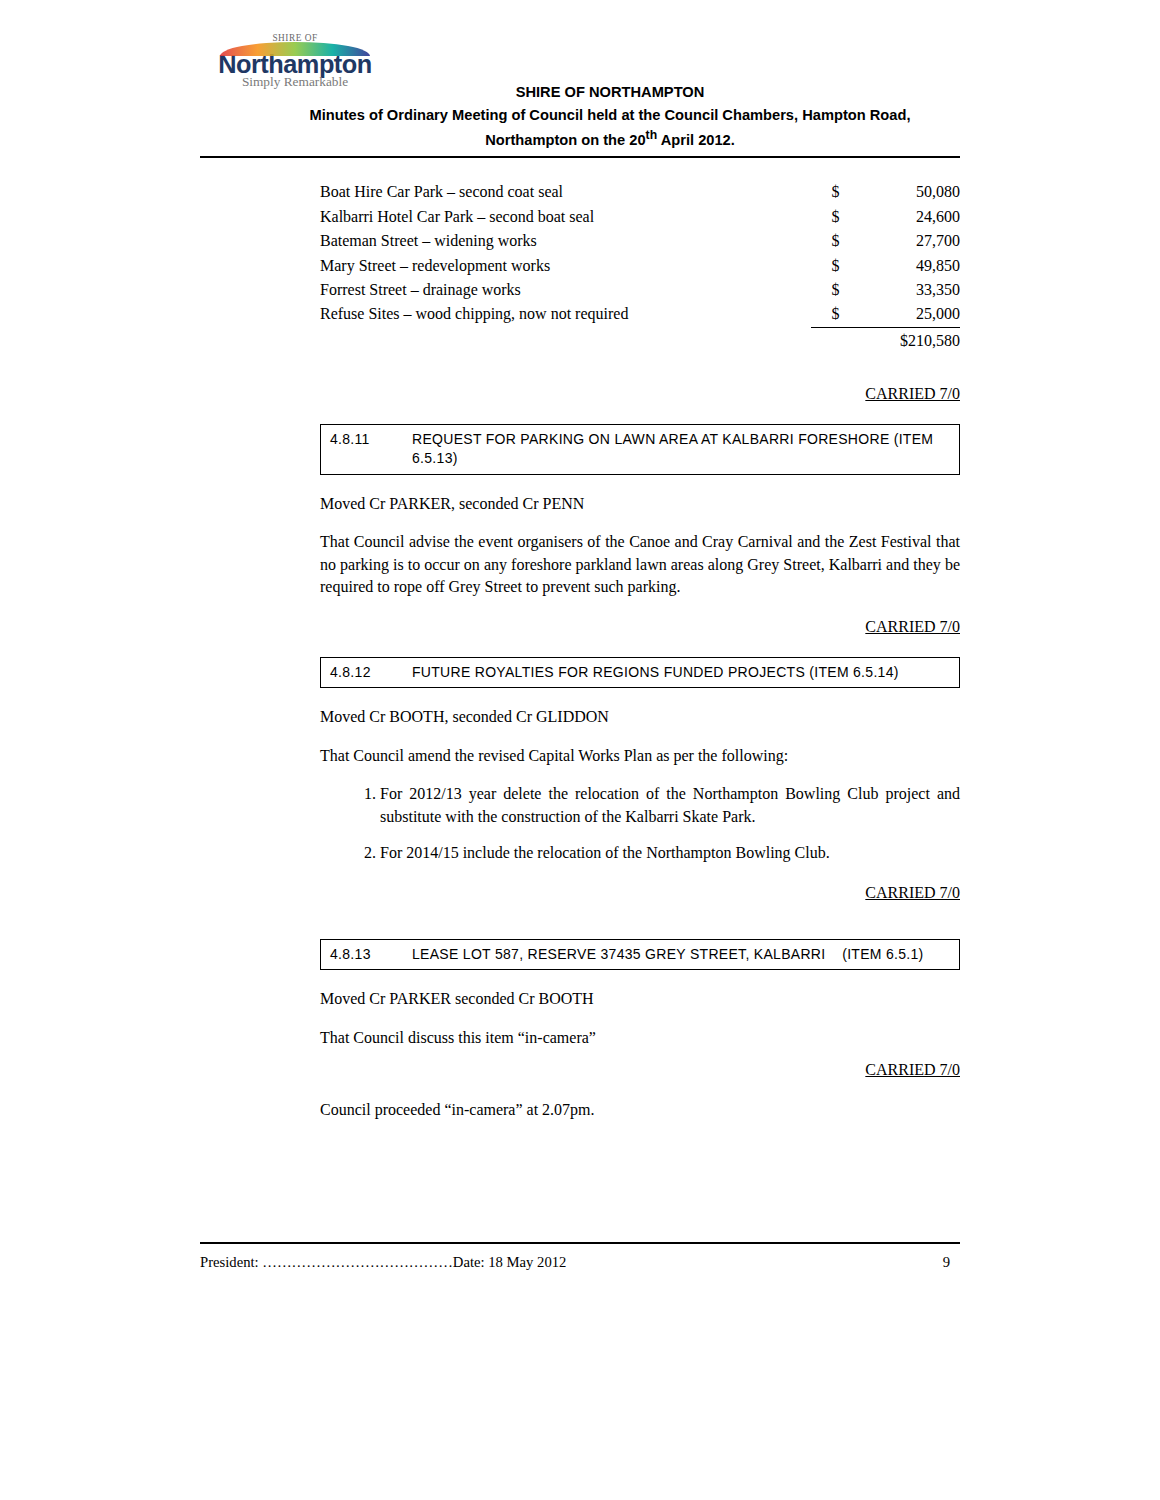SHIRE OF Northampton Simply Remarkable
SHIRE OF NORTHAMPTON Minutes of Ordinary Meeting of Council held at the Council Chambers, Hampton Road, Northampton on the 20th April 2012.
| Boat Hire Car Park – second coat seal | $ | 50,080 |
| Kalbarri Hotel Car Park – second boat seal | $ | 24,600 |
| Bateman Street – widening works | $ | 27,700 |
| Mary Street – redevelopment works | $ | 49,850 |
| Forrest Street – drainage works | $ | 33,350 |
| Refuse Sites – wood chipping, now not required | $ | 25,000 |
| | | $210,580 |
CARRIED 7/0
| 4.8.11 | REQUEST FOR PARKING ON LAWN AREA AT KALBARRI FORESHORE (ITEM 6.5.13) |
Moved Cr PARKER, seconded Cr PENN
That Council advise the event organisers of the Canoe and Cray Carnival and the Zest Festival that no parking is to occur on any foreshore parkland lawn areas along Grey Street, Kalbarri and they be required to rope off Grey Street to prevent such parking.
CARRIED 7/0
| 4.8.12 | FUTURE ROYALTIES FOR REGIONS FUNDED PROJECTS (ITEM 6.5.14) |
Moved Cr BOOTH, seconded Cr GLIDDON
That Council amend the revised Capital Works Plan as per the following:
For 2012/13 year delete the relocation of the Northampton Bowling Club project and substitute with the construction of the Kalbarri Skate Park.
For 2014/15 include the relocation of the Northampton Bowling Club.
CARRIED 7/0
| 4.8.13 | LEASE LOT 587, RESERVE 37435 GREY STREET, KALBARRI (ITEM 6.5.1) |
Moved Cr PARKER seconded Cr BOOTH
That Council discuss this item “in-camera”
CARRIED 7/0
Council proceeded “in-camera” at 2.07pm.
President: …………………………………Date: 18 May 2012 9